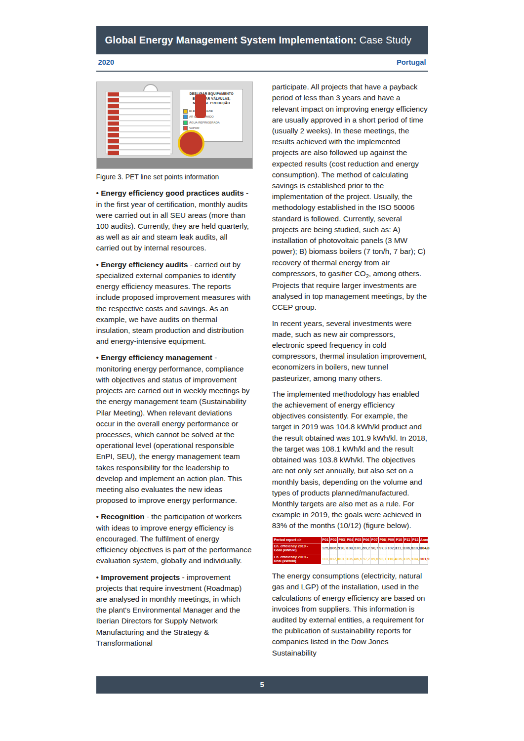Global Energy Management System Implementation: Case Study
2020 Portugal
DESLIGAR EQUIPAMENTO
E FECHAR VÁLVULAS,
NO FINAL PRODUÇÃO
ELECTRICIDADE
AR COMPRIMIDO
ÁGUA REFRIGERADA
VAPOR
Figure 3. PET line set points information
• Energy efficiency good practices audits - in the first year of certification, monthly audits were carried out in all SEU areas (more than 100 audits). Currently, they are held quarterly, as well as air and steam leak audits, all carried out by internal resources.
• Energy efficiency audits - carried out by specialized external companies to identify energy efficiency measures. The reports include proposed improvement measures with the respective costs and savings. As an example, we have audits on thermal insulation, steam production and distribution and energy-intensive equipment.
• Energy efficiency management - monitoring energy performance, compliance with objectives and status of improvement projects are carried out in weekly meetings by the energy management team (Sustainability Pilar Meeting). When relevant deviations occur in the overall energy performance or processes, which cannot be solved at the operational level (operational responsible EnPI, SEU), the energy management team takes responsibility for the leadership to develop and implement an action plan. This meeting also evaluates the new ideas proposed to improve energy performance.
• Recognition - the participation of workers with ideas to improve energy efficiency is encouraged. The fulfilment of energy efficiency objectives is part of the performance evaluation system, globally and individually.
• Improvement projects - improvement projects that require investment (Roadmap) are analysed in monthly meetings, in which the plant's Environmental Manager and the Iberian Directors for Supply Network Manufacturing and the Strategy & Transformational
participate. All projects that have a payback period of less than 3 years and have a relevant impact on improving energy efficiency are usually approved in a short period of time (usually 2 weeks). In these meetings, the results achieved with the implemented projects are also followed up against the expected results (cost reduction and energy consumption). The method of calculating savings is established prior to the implementation of the project. Usually, the methodology established in the ISO 50006 standard is followed. Currently, several projects are being studied, such as: A) installation of photovoltaic panels (3 MW power); B) biomass boilers (7 ton/h, 7 bar); C) recovery of thermal energy from air compressors, to gasifier CO2, among others. Projects that require larger investments are analysed in top management meetings, by the CCEP group.
In recent years, several investments were made, such as new air compressors, electronic speed frequency in cold compressors, thermal insulation improvement, economizers in boilers, new tunnel pasteurizer, among many others.
The implemented methodology has enabled the achievement of energy efficiency objectives consistently. For example, the target in 2019 was 104.8 kWh/kl product and the result obtained was 101.9 kWh/kl. In 2018, the target was 108.1 kWh/kl and the result obtained was 103.8 kWh/kl. The objectives are not only set annually, but also set on a monthly basis, depending on the volume and types of products planned/manufactured. Monthly targets are also met as a rule. For example in 2019, the goals were achieved in 83% of the months (10/12) (figure below).
| Period report => | P01 | P02 | P03 | P04 | P05 | P06 | P07 | P08 | P09 | P10 | P11 | P12 | Annual |
| --- | --- | --- | --- | --- | --- | --- | --- | --- | --- | --- | --- | --- | --- |
| En. efficiency 2019 - Goal (kWh/kl) | 125,8 | 106,5 | 110,7 | 108,1 | 101,2 | 99,2 | 90,7 | 97,3 | 102,8 | 111,3 | 106,6 | 110,6 | 104,8 |
| En. efficiency 2019 - Real (kWh/kl) | 110,0 | 117,0 | 101,9 | 106,4 | 96,6 | 97,2 | 89,6 | 93,1 | 110,4 | 106,0 | 105,9 | 104,0 | 101,9 |
The energy consumptions (electricity, natural gas and LGP) of the installation, used in the calculations of energy efficiency are based on invoices from suppliers. This information is audited by external entities, a requirement for the publication of sustainability reports for companies listed in the Dow Jones Sustainability
5